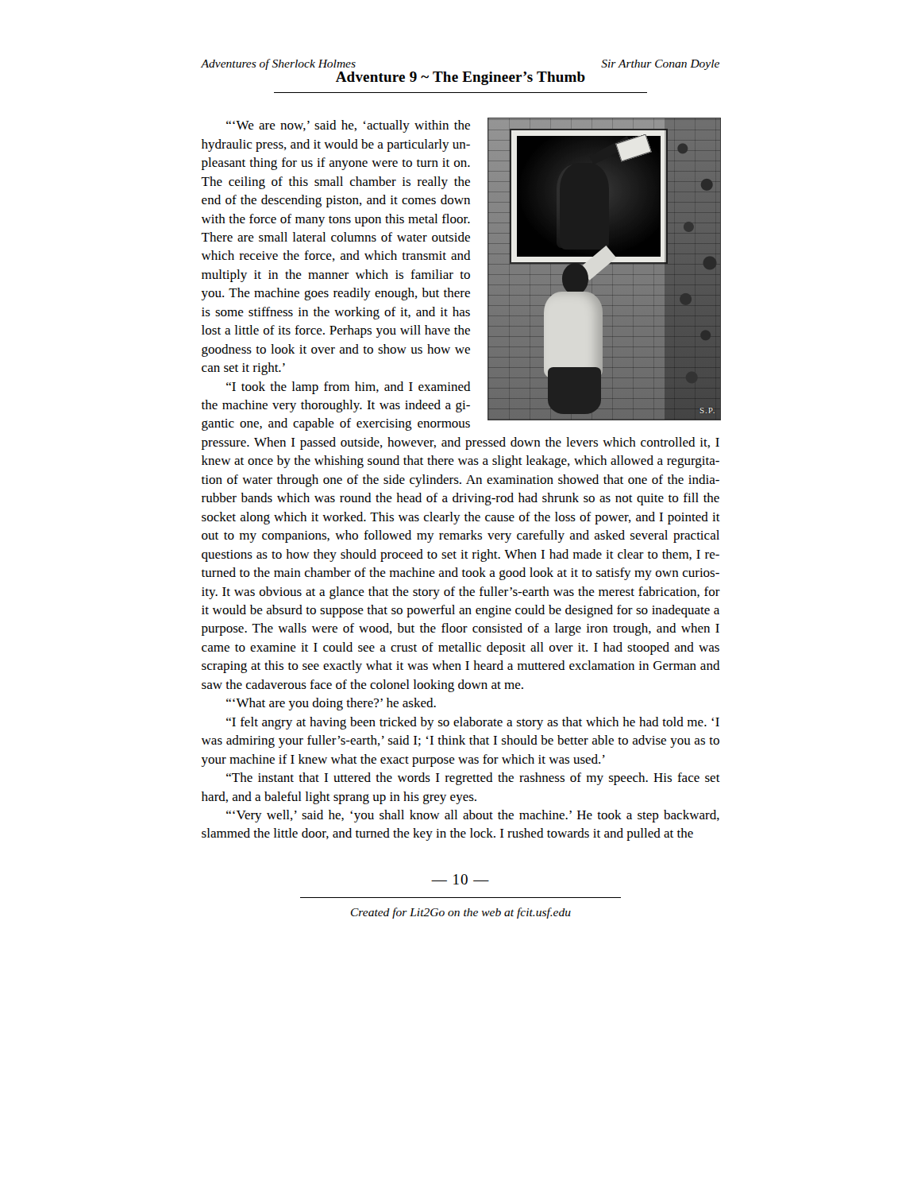Adventures of Sherlock Holmes
Sir Arthur Conan Doyle
Adventure 9 ~ The Engineer’s Thumb
S.P.
“‘We are now,’ said he, ‘actually within the hydraulic press, and it would be a particularly unpleasant thing for us if anyone were to turn it on. The ceiling of this small chamber is really the end of the descending piston, and it comes down with the force of many tons upon this metal floor. There are small lateral columns of water outside which receive the force, and which transmit and multiply it in the manner which is familiar to you. The machine goes readily enough, but there is some stiffness in the working of it, and it has lost a little of its force. Perhaps you will have the goodness to look it over and to show us how we can set it right.’
“I took the lamp from him, and I examined the machine very thoroughly. It was indeed a gigantic one, and capable of exercising enormous pressure. When I passed outside, however, and pressed down the levers which controlled it, I knew at once by the whishing sound that there was a slight leakage, which allowed a regurgitation of water through one of the side cylinders. An examination showed that one of the india-rubber bands which was round the head of a driving-rod had shrunk so as not quite to fill the socket along which it worked. This was clearly the cause of the loss of power, and I pointed it out to my companions, who followed my remarks very carefully and asked several practical questions as to how they should proceed to set it right. When I had made it clear to them, I returned to the main chamber of the machine and took a good look at it to satisfy my own curiosity. It was obvious at a glance that the story of the fuller’s-earth was the merest fabrication, for it would be absurd to suppose that so powerful an engine could be designed for so inadequate a purpose. The walls were of wood, but the floor consisted of a large iron trough, and when I came to examine it I could see a crust of metallic deposit all over it. I had stooped and was scraping at this to see exactly what it was when I heard a muttered exclamation in German and saw the cadaverous face of the colonel looking down at me.
“‘What are you doing there?’ he asked.
“I felt angry at having been tricked by so elaborate a story as that which he had told me. ‘I was admiring your fuller’s-earth,’ said I; ‘I think that I should be better able to advise you as to your machine if I knew what the exact purpose was for which it was used.’
“The instant that I uttered the words I regretted the rashness of my speech. His face set hard, and a baleful light sprang up in his grey eyes.
“‘Very well,’ said he, ‘you shall know all about the machine.’ He took a step backward, slammed the little door, and turned the key in the lock. I rushed towards it and pulled at the
— 10 —
Created for Lit2Go on the web at fcit.usf.edu